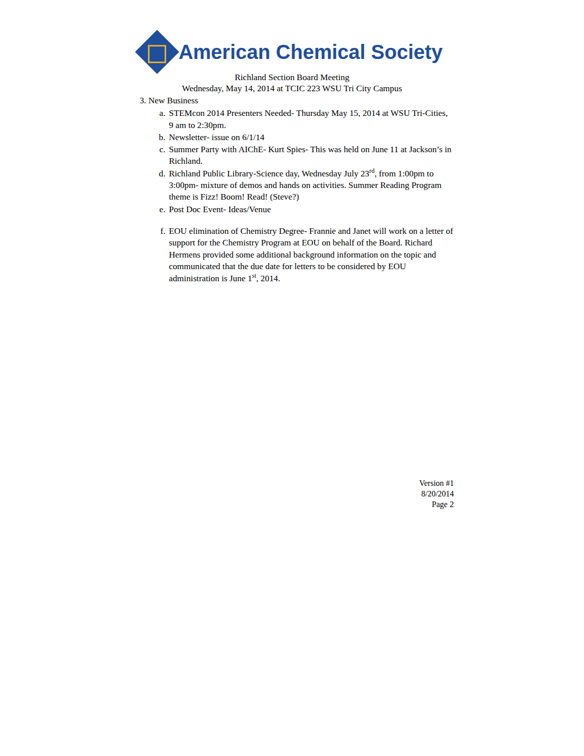American Chemical Society
Richland Section Board Meeting
Wednesday, May 14, 2014 at TCIC 223 WSU Tri City Campus
New Business
STEMcon 2014 Presenters Needed- Thursday May 15, 2014 at WSU Tri-Cities, 9 am to 2:30pm.
Newsletter- issue on 6/1/14
Summer Party with AIChE- Kurt Spies- This was held on June 11 at Jackson’s in Richland.
Richland Public Library-Science day, Wednesday July 23rd, from 1:00pm to 3:00pm- mixture of demos and hands on activities. Summer Reading Program theme is Fizz! Boom! Read! (Steve?)
Post Doc Event- Ideas/Venue
EOU elimination of Chemistry Degree- Frannie and Janet will work on a letter of support for the Chemistry Program at EOU on behalf of the Board. Richard Hermens provided some additional background information on the topic and communicated that the due date for letters to be considered by EOU administration is June 1st, 2014.
Version #1
8/20/2014
Page 2